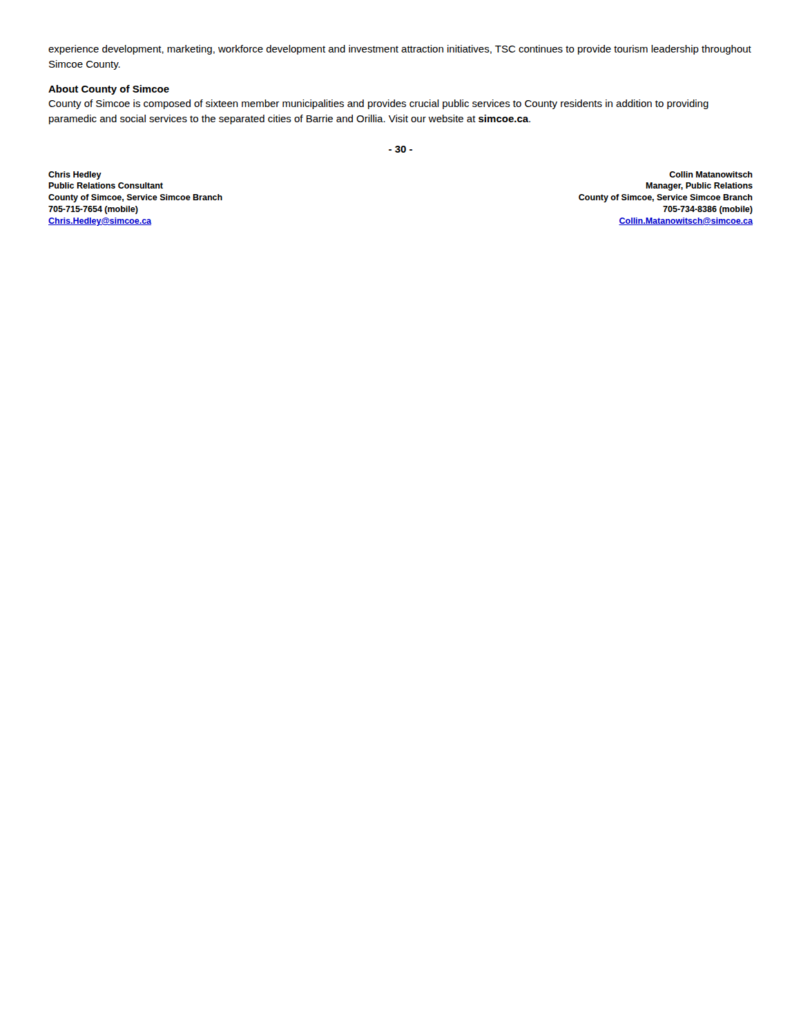experience development, marketing, workforce development and investment attraction initiatives, TSC continues to provide tourism leadership throughout Simcoe County.
About County of Simcoe
County of Simcoe is composed of sixteen member municipalities and provides crucial public services to County residents in addition to providing paramedic and social services to the separated cities of Barrie and Orillia. Visit our website at simcoe.ca.
- 30 -
| Chris Hedley | Collin Matanowitsch |
| Public Relations Consultant | Manager, Public Relations |
| County of Simcoe, Service Simcoe Branch | County of Simcoe, Service Simcoe Branch |
| 705-715-7654 (mobile) | 705-734-8386 (mobile) |
| Chris.Hedley@simcoe.ca | Collin.Matanowitsch@simcoe.ca |